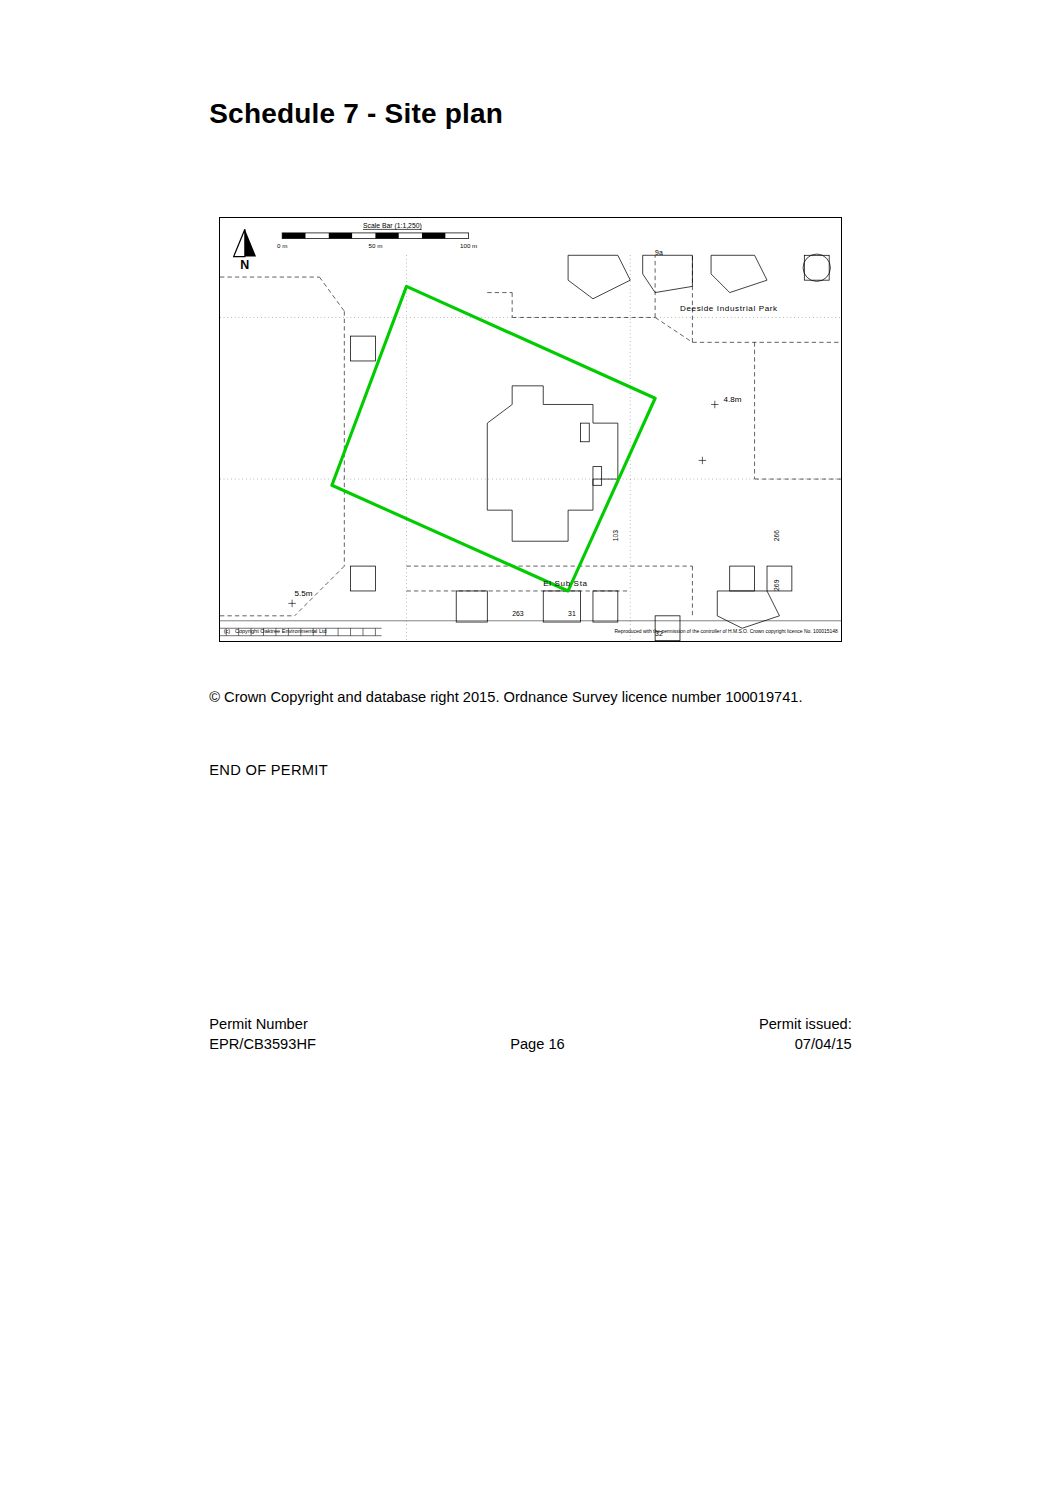Schedule 7 - Site plan
N Scale Bar (1:1,250) 0 m 50 m 100 m Deeside Industrial Park 4.8m 5.5m El Sub Sta 9a 263 31 103 266 269 32 (c) Copyright Oaktree Environmental Ltd Reproduced with the permission of the controller of H.M.S.O. Crown copyright licence No. 100015148
© Crown Copyright and database right 2015. Ordnance Survey licence number 100019741.
END OF PERMIT
Permit Number
EPR/CB3593HF
Page 16
Permit issued:
07/04/15